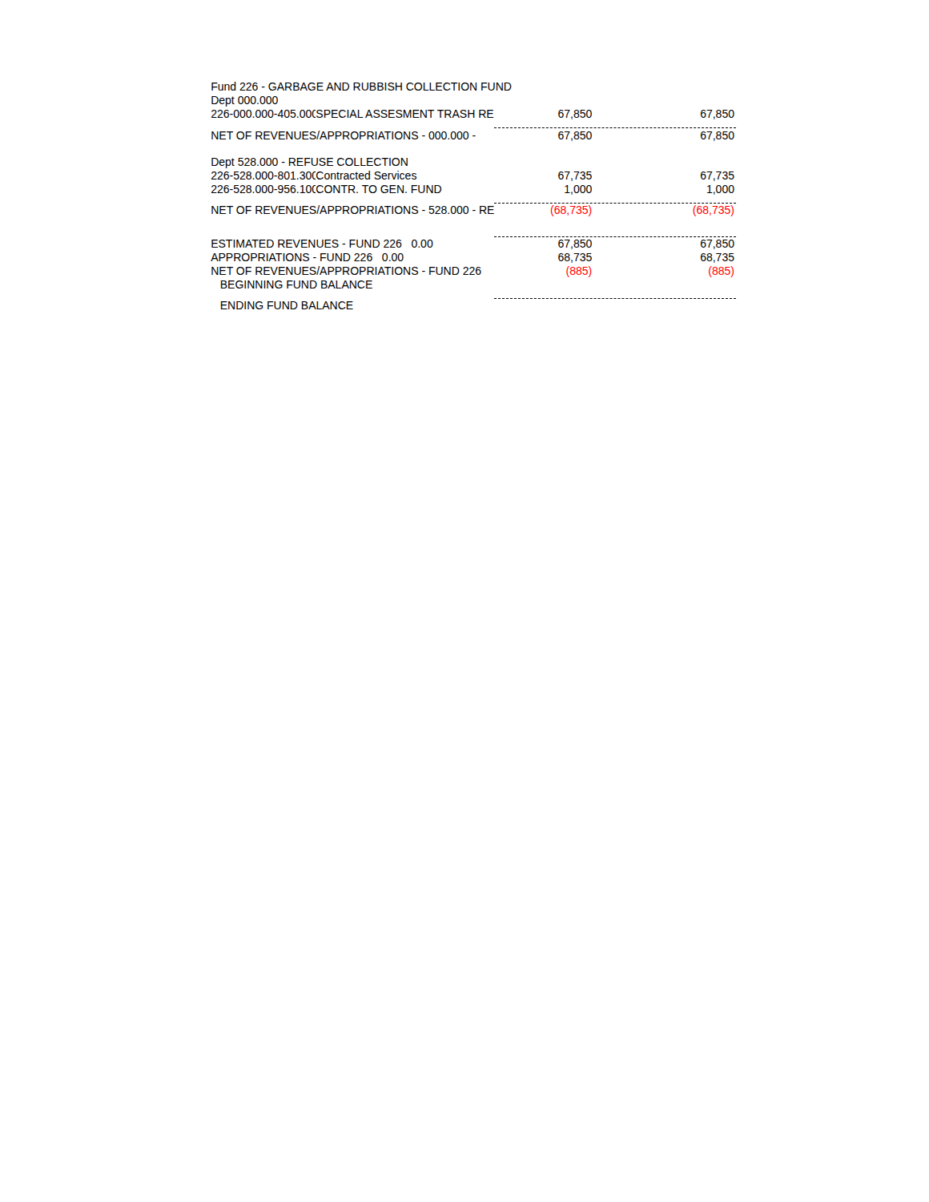| Fund 226 - GARBAGE AND RUBBISH COLLECTION FUND |
| Dept 000.000 |
| 226-000.000-405.000 | SPECIAL ASSESMENT TRASH REMOVAL | 67,850 | 67,850 |
| NET OF REVENUES/APPROPRIATIONS - 000.000 - | 67,850 | 67,850 |
| Dept 528.000 - REFUSE COLLECTION |
| 226-528.000-801.300 | Contracted Services | 67,735 | 67,735 |
| 226-528.000-956.100 | CONTR. TO GEN. FUND | 1,000 | 1,000 |
| NET OF REVENUES/APPROPRIATIONS - 528.000 - REFUSE COLLECTION | (68,735) | (68,735) |
| ESTIMATED REVENUES - FUND 226 0.00 | 67,850 | 67,850 |
| APPROPRIATIONS - FUND 226 0.00 | 68,735 | 68,735 |
| NET OF REVENUES/APPROPRIATIONS - FUND 226 | (885) | (885) |
| BEGINNING FUND BALANCE | | |
| ENDING FUND BALANCE | | |